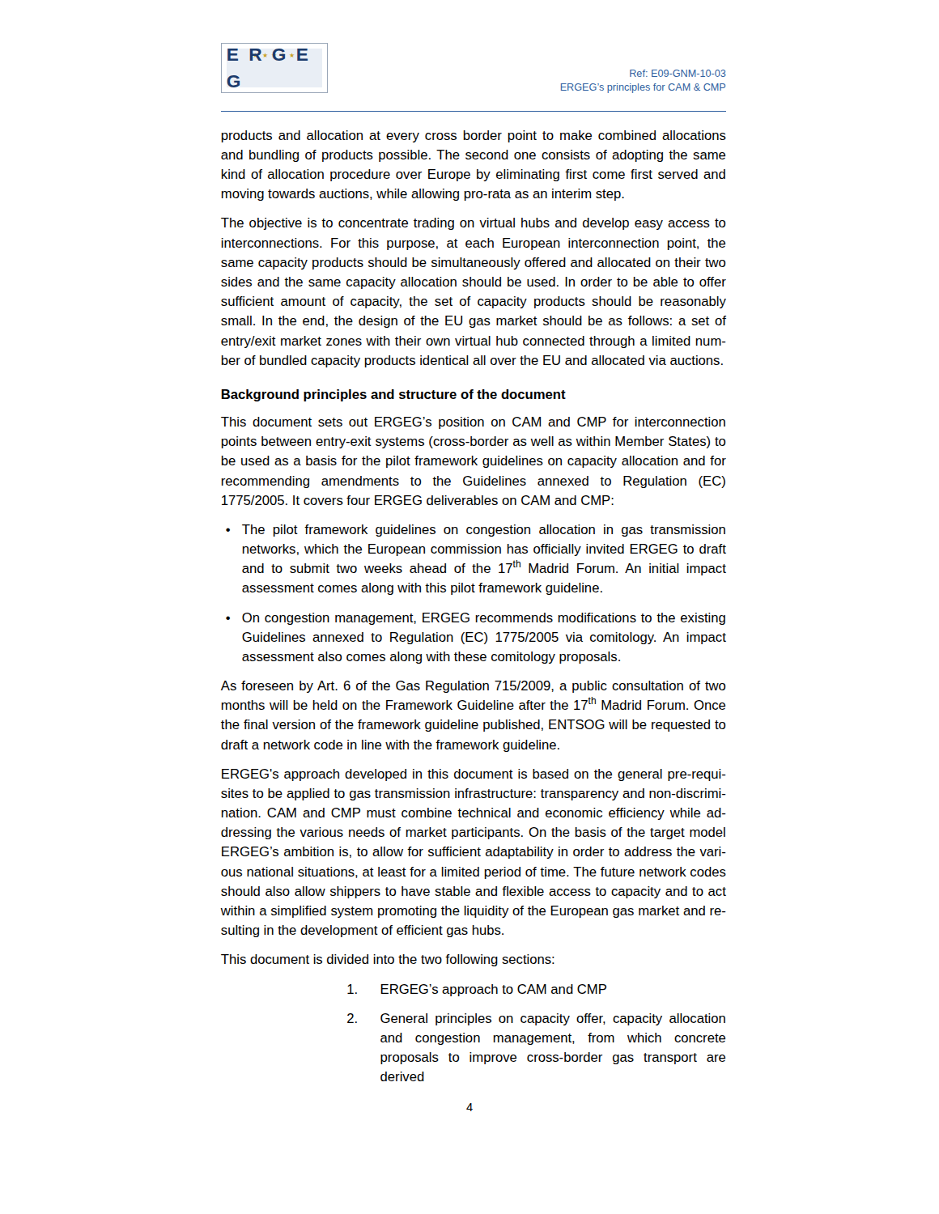★ ★ ★ ★ ★
E R G E G
Ref: E09-GNM-10-03
ERGEG’s principles for CAM & CMP
products and allocation at every cross border point to make combined allocations and bundling of products possible. The second one consists of adopting the same kind of allocation procedure over Europe by eliminating first come first served and moving towards auctions, while allowing pro-rata as an interim step.
The objective is to concentrate trading on virtual hubs and develop easy access to interconnections. For this purpose, at each European interconnection point, the same capacity products should be simultaneously offered and allocated on their two sides and the same capacity allocation should be used. In order to be able to offer sufficient amount of capacity, the set of capacity products should be reasonably small. In the end, the design of the EU gas market should be as follows: a set of entry/exit market zones with their own virtual hub connected through a limited number of bundled capacity products identical all over the EU and allocated via auctions.
Background principles and structure of the document
This document sets out ERGEG’s position on CAM and CMP for interconnection points between entry-exit systems (cross-border as well as within Member States) to be used as a basis for the pilot framework guidelines on capacity allocation and for recommending amendments to the Guidelines annexed to Regulation (EC) 1775/2005. It covers four ERGEG deliverables on CAM and CMP:
The pilot framework guidelines on congestion allocation in gas transmission networks, which the European commission has officially invited ERGEG to draft and to submit two weeks ahead of the 17th Madrid Forum. An initial impact assessment comes along with this pilot framework guideline.
On congestion management, ERGEG recommends modifications to the existing Guidelines annexed to Regulation (EC) 1775/2005 via comitology. An impact assessment also comes along with these comitology proposals.
As foreseen by Art. 6 of the Gas Regulation 715/2009, a public consultation of two months will be held on the Framework Guideline after the 17th Madrid Forum. Once the final version of the framework guideline published, ENTSOG will be requested to draft a network code in line with the framework guideline.
ERGEG's approach developed in this document is based on the general pre-requisites to be applied to gas transmission infrastructure: transparency and non-discrimination. CAM and CMP must combine technical and economic efficiency while addressing the various needs of market participants. On the basis of the target model ERGEG’s ambition is, to allow for sufficient adaptability in order to address the various national situations, at least for a limited period of time. The future network codes should also allow shippers to have stable and flexible access to capacity and to act within a simplified system promoting the liquidity of the European gas market and resulting in the development of efficient gas hubs.
This document is divided into the two following sections:
ERGEG’s approach to CAM and CMP
General principles on capacity offer, capacity allocation and congestion management, from which concrete proposals to improve cross-border gas transport are derived
4